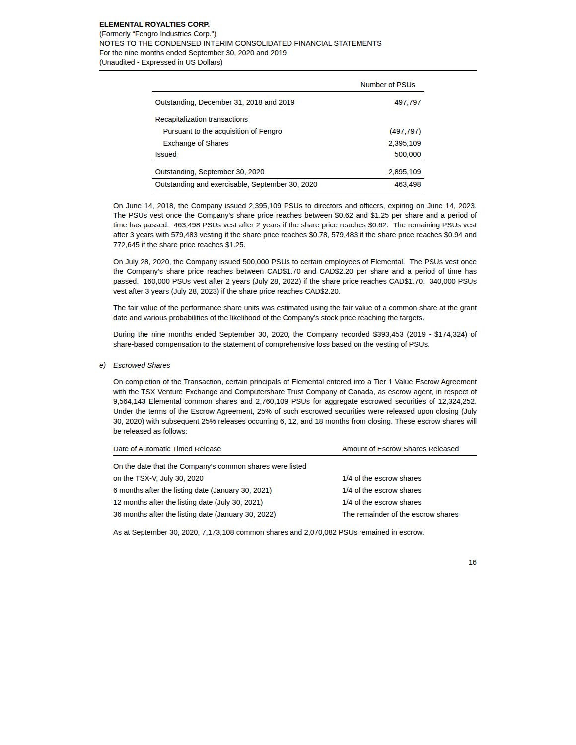ELEMENTAL ROYALTIES CORP.
(Formerly “Fengro Industries Corp.")
NOTES TO THE CONDENSED INTERIM CONSOLIDATED FINANCIAL STATEMENTS
For the nine months ended September 30, 2020 and 2019
(Unaudited - Expressed in US Dollars)
| | Number of PSUs |
| Outstanding, December 31, 2018 and 2019 | 497,797 |
| Recapitalization transactions | |
| Pursuant to the acquisition of Fengro | (497,797) |
| Exchange of Shares | 2,395,109 |
| Issued | 500,000 |
| Outstanding, September 30, 2020 | 2,895,109 |
| Outstanding and exercisable, September 30, 2020 | 463,498 |
On June 14, 2018, the Company issued 2,395,109 PSUs to directors and officers, expiring on June 14, 2023. The PSUs vest once the Company’s share price reaches between $0.62 and $1.25 per share and a period of time has passed. 463,498 PSUs vest after 2 years if the share price reaches $0.62. The remaining PSUs vest after 3 years with 579,483 vesting if the share price reaches $0.78, 579,483 if the share price reaches $0.94 and 772,645 if the share price reaches $1.25.
On July 28, 2020, the Company issued 500,000 PSUs to certain employees of Elemental. The PSUs vest once the Company’s share price reaches between CAD$1.70 and CAD$2.20 per share and a period of time has passed. 160,000 PSUs vest after 2 years (July 28, 2022) if the share price reaches CAD$1.70. 340,000 PSUs vest after 3 years (July 28, 2023) if the share price reaches CAD$2.20.
The fair value of the performance share units was estimated using the fair value of a common share at the grant date and various probabilities of the likelihood of the Company’s stock price reaching the targets.
During the nine months ended September 30, 2020, the Company recorded $393,453 (2019 - $174,324) of share-based compensation to the statement of comprehensive loss based on the vesting of PSUs.
e) Escrowed Shares
On completion of the Transaction, certain principals of Elemental entered into a Tier 1 Value Escrow Agreement with the TSX Venture Exchange and Computershare Trust Company of Canada, as escrow agent, in respect of 9,564,143 Elemental common shares and 2,760,109 PSUs for aggregate escrowed securities of 12,324,252. Under the terms of the Escrow Agreement, 25% of such escrowed securities were released upon closing (July 30, 2020) with subsequent 25% releases occurring 6, 12, and 18 months from closing. These escrow shares will be released as follows:
| Date of Automatic Timed Release | Amount of Escrow Shares Released |
| --- | --- |
| On the date that the Company’s common shares were listed | |
| on the TSX-V, July 30, 2020 | 1/4 of the escrow shares |
| 6 months after the listing date (January 30, 2021) | 1/4 of the escrow shares |
| 12 months after the listing date (July 30, 2021) | 1/4 of the escrow shares |
| 36 months after the listing date (January 30, 2022) | The remainder of the escrow shares |
As at September 30, 2020, 7,173,108 common shares and 2,070,082 PSUs remained in escrow.
16